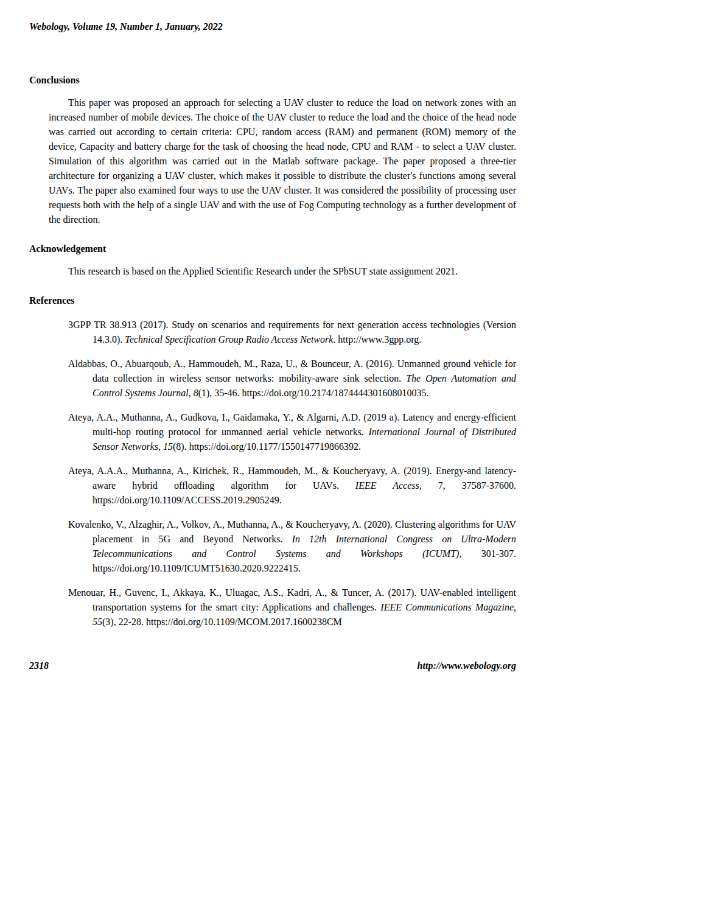Webology, Volume 19, Number 1, January, 2022
Conclusions
This paper was proposed an approach for selecting a UAV cluster to reduce the load on network zones with an increased number of mobile devices. The choice of the UAV cluster to reduce the load and the choice of the head node was carried out according to certain criteria: CPU, random access (RAM) and permanent (ROM) memory of the device, Capacity and battery charge for the task of choosing the head node, CPU and RAM - to select a UAV cluster. Simulation of this algorithm was carried out in the Matlab software package. The paper proposed a three-tier architecture for organizing a UAV cluster, which makes it possible to distribute the cluster's functions among several UAVs. The paper also examined four ways to use the UAV cluster. It was considered the possibility of processing user requests both with the help of a single UAV and with the use of Fog Computing technology as a further development of the direction.
Acknowledgement
This research is based on the Applied Scientific Research under the SPbSUT state assignment 2021.
References
3GPP TR 38.913 (2017). Study on scenarios and requirements for next generation access technologies (Version 14.3.0). Technical Specification Group Radio Access Network. http://www.3gpp.org.
Aldabbas, O., Abuarqoub, A., Hammoudeh, M., Raza, U., & Bounceur, A. (2016). Unmanned ground vehicle for data collection in wireless sensor networks: mobility-aware sink selection. The Open Automation and Control Systems Journal, 8(1), 35-46. https://doi.org/10.2174/1874444301608010035.
Ateya, A.A., Muthanna, A., Gudkova, I., Gaidamaka, Y., & Algarni, A.D. (2019 a). Latency and energy-efficient multi-hop routing protocol for unmanned aerial vehicle networks. International Journal of Distributed Sensor Networks, 15(8). https://doi.org/10.1177/1550147719866392.
Ateya, A.A.A., Muthanna, A., Kirichek, R., Hammoudeh, M., & Koucheryavy, A. (2019). Energy-and latency-aware hybrid offloading algorithm for UAVs. IEEE Access, 7, 37587-37600. https://doi.org/10.1109/ACCESS.2019.2905249.
Kovalenko, V., Alzaghir, A., Volkov, A., Muthanna, A., & Koucheryavy, A. (2020). Clustering algorithms for UAV placement in 5G and Beyond Networks. In 12th International Congress on Ultra-Modern Telecommunications and Control Systems and Workshops (ICUMT), 301-307. https://doi.org/10.1109/ICUMT51630.2020.9222415.
Menouar, H., Guvenc, I., Akkaya, K., Uluagac, A.S., Kadri, A., & Tuncer, A. (2017). UAV-enabled intelligent transportation systems for the smart city: Applications and challenges. IEEE Communications Magazine, 55(3), 22-28. https://doi.org/10.1109/MCOM.2017.1600238CM
2318 http://www.webology.org